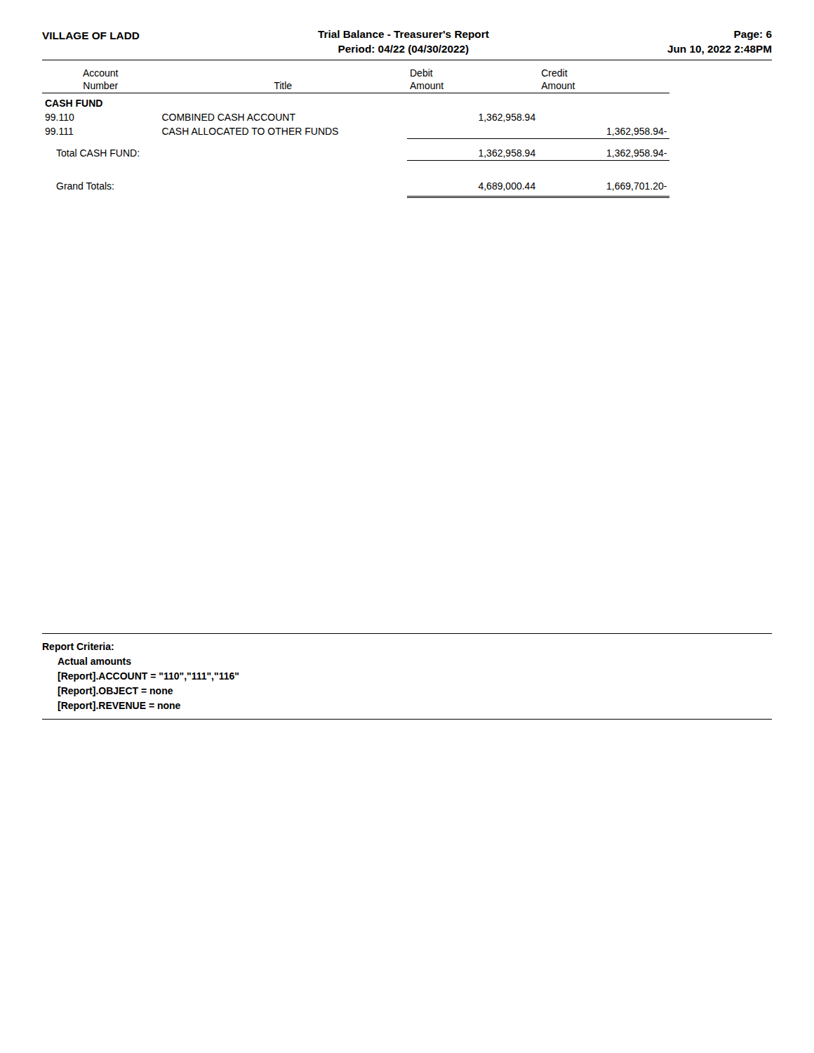VILLAGE OF LADD
Trial Balance - Treasurer's Report
Period: 04/22 (04/30/2022)
Page: 6
Jun 10, 2022 2:48PM
| Account | | Debit | Credit | |
| --- | --- | --- | --- | --- |
| Number | Title | Amount | Amount | |
| CASH FUND | | | |
| 99.110 | COMBINED CASH ACCOUNT | 1,362,958.94 | | |
| 99.111 | CASH ALLOCATED TO OTHER FUNDS | | 1,362,958.94- | |
| Total CASH FUND: | 1,362,958.94 | 1,362,958.94- | |
| Grand Totals: | 4,689,000.44 | 1,669,701.20- | |
Report Criteria:
Actual amounts
[Report].ACCOUNT = "110","111","116"
[Report].OBJECT = none
[Report].REVENUE = none